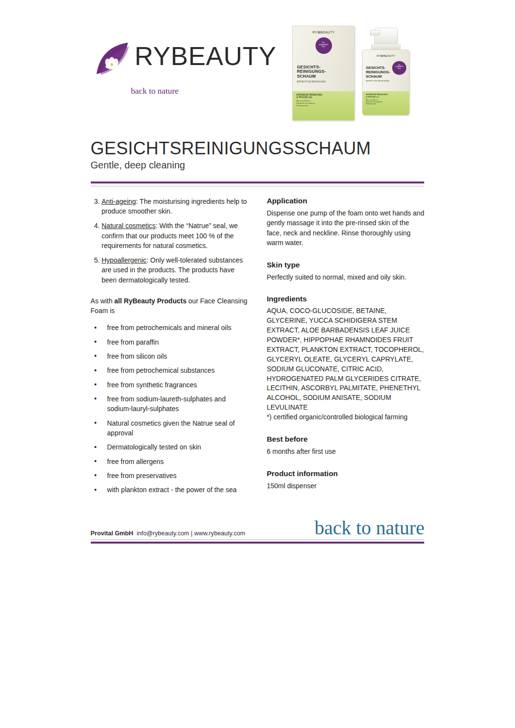RYBEAUTY
back to nature
RY✿BEAUTY
Für
empfindliche
Haut
GESICHTS-
REINIGUNGS-
SCHAUM
EFFEKTIVE REINIGUNG
INTENSIVE REINIGUNG
& PFLEGE mit
Aloe vera, Beeren,
Extrakt der Yuccapflanze,
Planktonextrakt
RY✿BEAUTY
Für
empfindliche
Haut
GESICHTS-
REINIGUNGS-
SCHAUM
EFFEKTIVE REINIGUNG
INTENSIVE REINIGUNG
& PFLEGE mit
Aloe vera, Beeren,
Extrakt der Yuccapflanze,
Planktonextrakt
GESICHTSREINIGUNGSSCHAUM
Gentle, deep cleaning
Anti-ageing: The moisturising ingredients help to produce smoother skin.
Natural cosmetics: With the “Natrue” seal, we confirm that our products meet 100 % of the requirements for natural cosmetics.
Hypoallergenic: Only well-tolerated substances are used in the products. The products have been dermatologically tested.
As with all RyBeauty Products our Face Cleansing Foam is
free from petrochemicals and mineral oils
free from paraffin
free from silicon oils
free from petrochemical substances
free from synthetic fragrances
free from sodium-laureth-sulphates and sodium-lauryl-sulphates
Natural cosmetics given the Natrue seal of approval
Dermatologically tested on skin
free from allergens
free from preservatives
with plankton extract - the power of the sea
Application
Dispense one pump of the foam onto wet hands and gently massage it into the pre-rinsed skin of the face, neck and neckline. Rinse thoroughly using warm water.
Skin type
Perfectly suited to normal, mixed and oily skin.
Ingredients
AQUA, COCO-GLUCOSIDE, BETAINE, GLYCERINE, YUCCA SCHIDIGERA STEM EXTRACT, ALOE BARBADENSIS LEAF JUICE POWDER*, HIPPOPHAE RHAMNOIDES FRUIT EXTRACT, PLANKTON EXTRACT, TOCOPHEROL, GLYCERYL OLEATE, GLYCERYL CAPRYLATE, SODIUM GLUCONATE, CITRIC ACID, HYDROGENATED PALM GLYCERIDES CITRATE, LECITHIN, ASCORBYL PALMITATE, PHENETHYL ALCOHOL, SODIUM ANISATE, SODIUM LEVULINATE
*) certified organic/controlled biological farming
Best before
6 months after first use
Product information
150ml dispenser
Provital GmbH info@rybeauty.com | www.rybeauty.com
back to nature